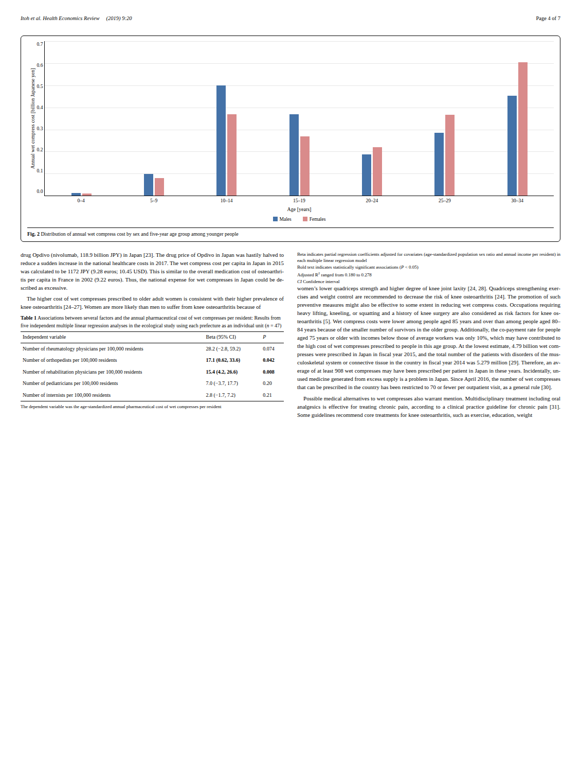Itoh et al. Health Economics Review (2019) 9:20
Page 4 of 7
Annual wet compress cost [billion Japanese yen]
0.7 0.6 0.5 0.4 0.3 0.2 0.1 0.0
0–4 5–9 10–14 15–19 20–24 25–29 30–34
Age [years]
Males Females
Fig. 2 Distribution of annual wet compress cost by sex and five-year age group among younger people
drug Opdivo (nivolumab, 118.9 billion JPY) in Japan [23]. The drug price of Opdivo in Japan was hastily halved to reduce a sudden increase in the national healthcare costs in 2017. The wet compress cost per capita in Japan in 2015 was calculated to be 1172 JPY (9.28 euros; 10.45 USD). This is similar to the overall medication cost of osteoarthritis per capita in France in 2002 (9.22 euros). Thus, the national expense for wet compresses in Japan could be described as excessive.
The higher cost of wet compresses prescribed to older adult women is consistent with their higher prevalence of knee osteoarthritis [24–27]. Women are more likely than men to suffer from knee osteoarthritis because of
Table 1 Associations between several factors and the annual pharmaceutical cost of wet compresses per resident: Results from five independent multiple linear regression analyses in the ecological study using each prefecture as an individual unit ( n = 47)
| Independent variable | Beta (95% CI) | P |
| --- | --- | --- |
| Number of rheumatology physicians per 100,000 residents | 28.2 (−2.8, 59.2) | 0.074 |
| Number of orthopedists per 100,000 residents | 17.1 (0.62, 33.6) | 0.042 |
| Number of rehabilitation physicians per 100,000 residents | 15.4 (4.2, 26.6) | 0.008 |
| Number of pediatricians per 100,000 residents | 7.0 (−3.7, 17.7) | 0.20 |
| Number of internists per 100,000 residents | 2.8 (−1.7, 7.2) | 0.21 |
The dependent variable was the age-standardized annual pharmaceutical cost of wet compresses per resident
Beta indicates partial regression coefficients adjusted for covariates (age-standardized population sex ratio and annual income per resident) in each multiple linear regression model
Bold text indicates statistically significant associations (P < 0.05)
Adjusted R2 ranged from 0.180 to 0.278
CI Confidence interval
women’s lower quadriceps strength and higher degree of knee joint laxity [24, 28]. Quadriceps strengthening exercises and weight control are recommended to decrease the risk of knee osteoarthritis [24]. The promotion of such preventive measures might also be effective to some extent in reducing wet compress costs. Occupations requiring heavy lifting, kneeling, or squatting and a history of knee surgery are also considered as risk factors for knee osteoarthritis [5]. Wet compress costs were lower among people aged 85 years and over than among people aged 80–84 years because of the smaller number of survivors in the older group. Additionally, the co-payment rate for people aged 75 years or older with incomes below those of average workers was only 10%, which may have contributed to the high cost of wet compresses prescribed to people in this age group. At the lowest estimate, 4.79 billion wet compresses were prescribed in Japan in fiscal year 2015, and the total number of the patients with disorders of the musculoskeletal system or connective tissue in the country in fiscal year 2014 was 5.279 million [29]. Therefore, an average of at least 908 wet compresses may have been prescribed per patient in Japan in these years. Incidentally, unused medicine generated from excess supply is a problem in Japan. Since April 2016, the number of wet compresses that can be prescribed in the country has been restricted to 70 or fewer per outpatient visit, as a general rule [30].
Possible medical alternatives to wet compresses also warrant mention. Multidisciplinary treatment including oral analgesics is effective for treating chronic pain, according to a clinical practice guideline for chronic pain [31]. Some guidelines recommend core treatments for knee osteoarthritis, such as exercise, education, weight